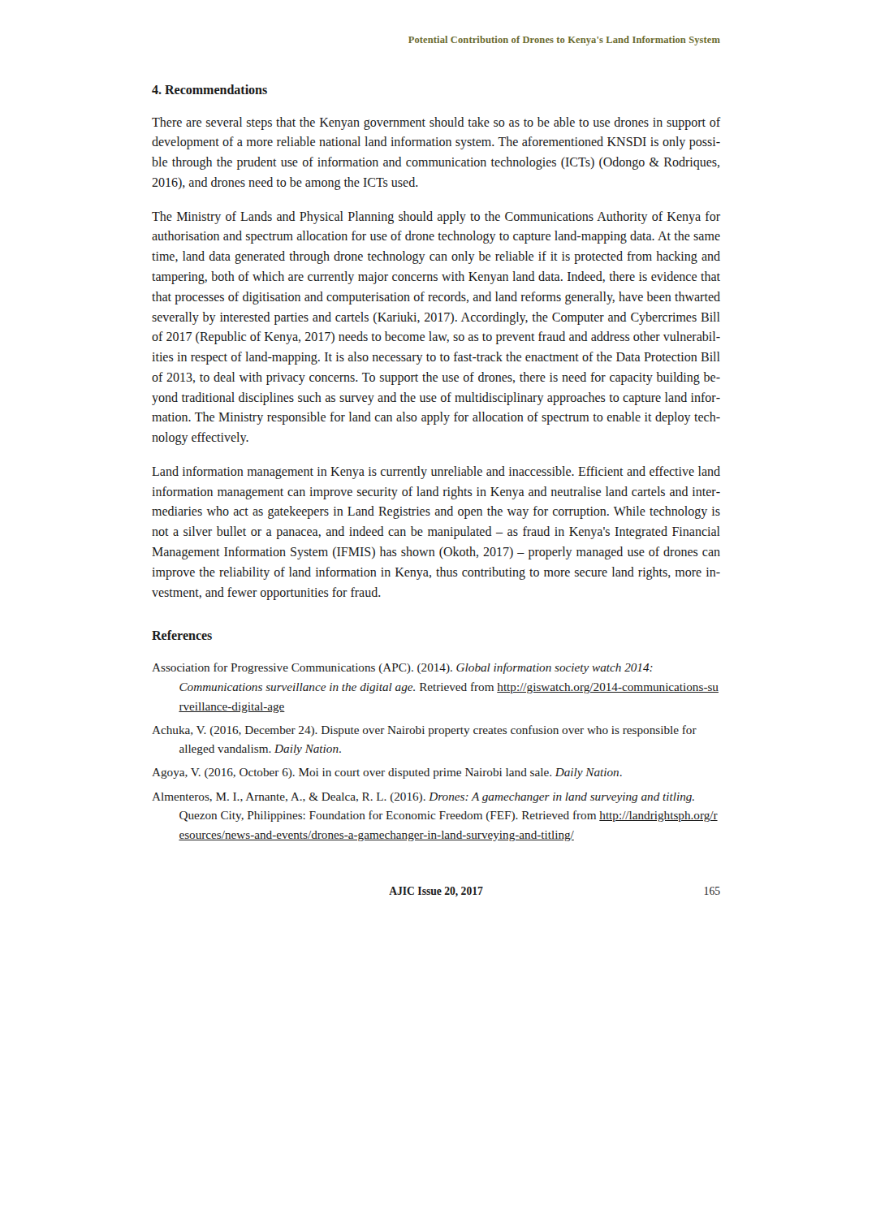Potential Contribution of Drones to Kenya's Land Information System
4. Recommendations
There are several steps that the Kenyan government should take so as to be able to use drones in support of development of a more reliable national land information system. The aforementioned KNSDI is only possible through the prudent use of information and communication technologies (ICTs) (Odongo & Rodriques, 2016), and drones need to be among the ICTs used.
The Ministry of Lands and Physical Planning should apply to the Communications Authority of Kenya for authorisation and spectrum allocation for use of drone technology to capture land-mapping data. At the same time, land data generated through drone technology can only be reliable if it is protected from hacking and tampering, both of which are currently major concerns with Kenyan land data. Indeed, there is evidence that that processes of digitisation and computerisation of records, and land reforms generally, have been thwarted severally by interested parties and cartels (Kariuki, 2017). Accordingly, the Computer and Cybercrimes Bill of 2017 (Republic of Kenya, 2017) needs to become law, so as to prevent fraud and address other vulnerabilities in respect of land-mapping. It is also necessary to to fast-track the enactment of the Data Protection Bill of 2013, to deal with privacy concerns. To support the use of drones, there is need for capacity building beyond traditional disciplines such as survey and the use of multidisciplinary approaches to capture land information. The Ministry responsible for land can also apply for allocation of spectrum to enable it deploy technology effectively.
Land information management in Kenya is currently unreliable and inaccessible. Efficient and effective land information management can improve security of land rights in Kenya and neutralise land cartels and intermediaries who act as gatekeepers in Land Registries and open the way for corruption. While technology is not a silver bullet or a panacea, and indeed can be manipulated – as fraud in Kenya's Integrated Financial Management Information System (IFMIS) has shown (Okoth, 2017) – properly managed use of drones can improve the reliability of land information in Kenya, thus contributing to more secure land rights, more investment, and fewer opportunities for fraud.
References
Association for Progressive Communications (APC). (2014). Global information society watch 2014: Communications surveillance in the digital age. Retrieved from http://giswatch.org/2014-communications-surveillance-digital-age
Achuka, V. (2016, December 24). Dispute over Nairobi property creates confusion over who is responsible for alleged vandalism. Daily Nation.
Agoya, V. (2016, October 6). Moi in court over disputed prime Nairobi land sale. Daily Nation.
Almenteros, M. I., Arnante, A., & Dealca, R. L. (2016). Drones: A gamechanger in land surveying and titling. Quezon City, Philippines: Foundation for Economic Freedom (FEF). Retrieved from http://landrightsph.org/resources/news-and-events/drones-a-gamechanger-in-land-surveying-and-titling/
AJIC Issue 20, 2017 165